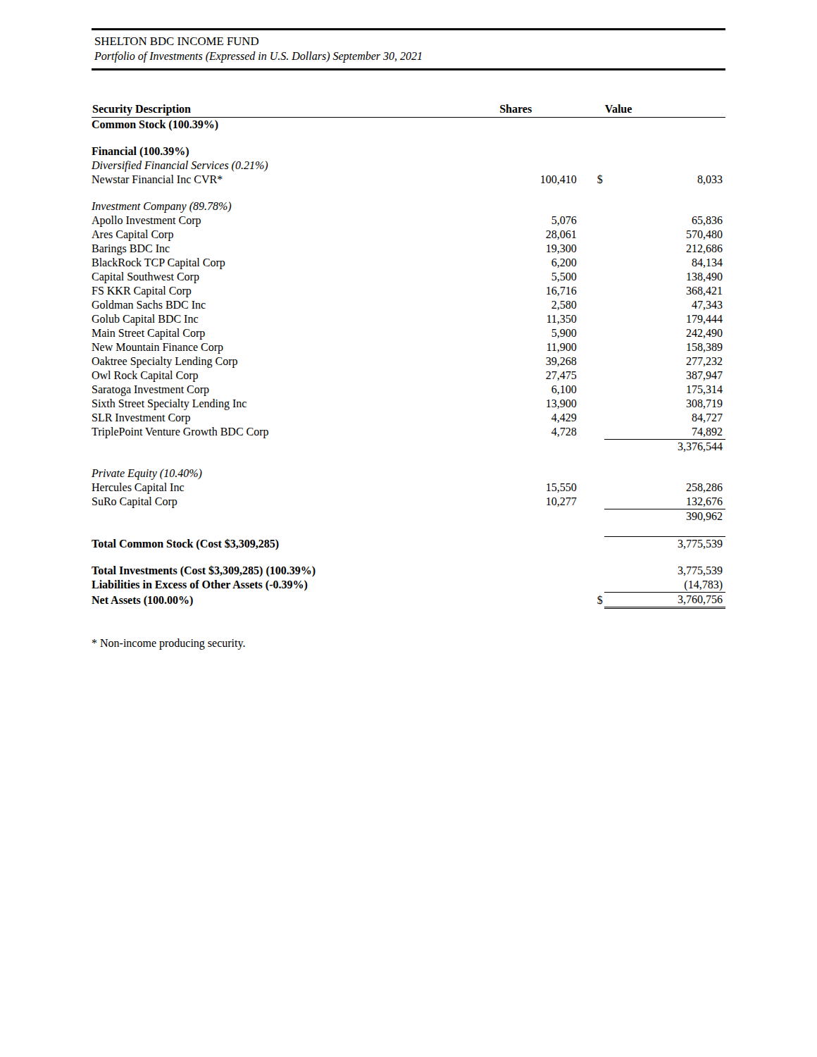SHELTON BDC INCOME FUND
Portfolio of Investments (Expressed in U.S. Dollars) September 30, 2021
| Security Description | Shares | | Value |
| --- | --- | --- | --- |
| Common Stock (100.39%) | | | |
| Financial (100.39%) | | | |
| Diversified Financial Services (0.21%) | | | |
| Newstar Financial Inc CVR* | 100,410 | $ | 8,033 |
| Investment Company (89.78%) | | | |
| Apollo Investment Corp | 5,076 | | 65,836 |
| Ares Capital Corp | 28,061 | | 570,480 |
| Barings BDC Inc | 19,300 | | 212,686 |
| BlackRock TCP Capital Corp | 6,200 | | 84,134 |
| Capital Southwest Corp | 5,500 | | 138,490 |
| FS KKR Capital Corp | 16,716 | | 368,421 |
| Goldman Sachs BDC Inc | 2,580 | | 47,343 |
| Golub Capital BDC Inc | 11,350 | | 179,444 |
| Main Street Capital Corp | 5,900 | | 242,490 |
| New Mountain Finance Corp | 11,900 | | 158,389 |
| Oaktree Specialty Lending Corp | 39,268 | | 277,232 |
| Owl Rock Capital Corp | 27,475 | | 387,947 |
| Saratoga Investment Corp | 6,100 | | 175,314 |
| Sixth Street Specialty Lending Inc | 13,900 | | 308,719 |
| SLR Investment Corp | 4,429 | | 84,727 |
| TriplePoint Venture Growth BDC Corp | 4,728 | | 74,892 |
| | | | 3,376,544 |
| Private Equity (10.40%) | | | |
| Hercules Capital Inc | 15,550 | | 258,286 |
| SuRo Capital Corp | 10,277 | | 132,676 |
| | | | 390,962 |
| Total Common Stock (Cost $3,309,285) | | | 3,775,539 |
| Total Investments (Cost $3,309,285) (100.39%) | | | 3,775,539 |
| Liabilities in Excess of Other Assets (-0.39%) | | | (14,783) |
| Net Assets (100.00%) | | $ | 3,760,756 |
* Non-income producing security.